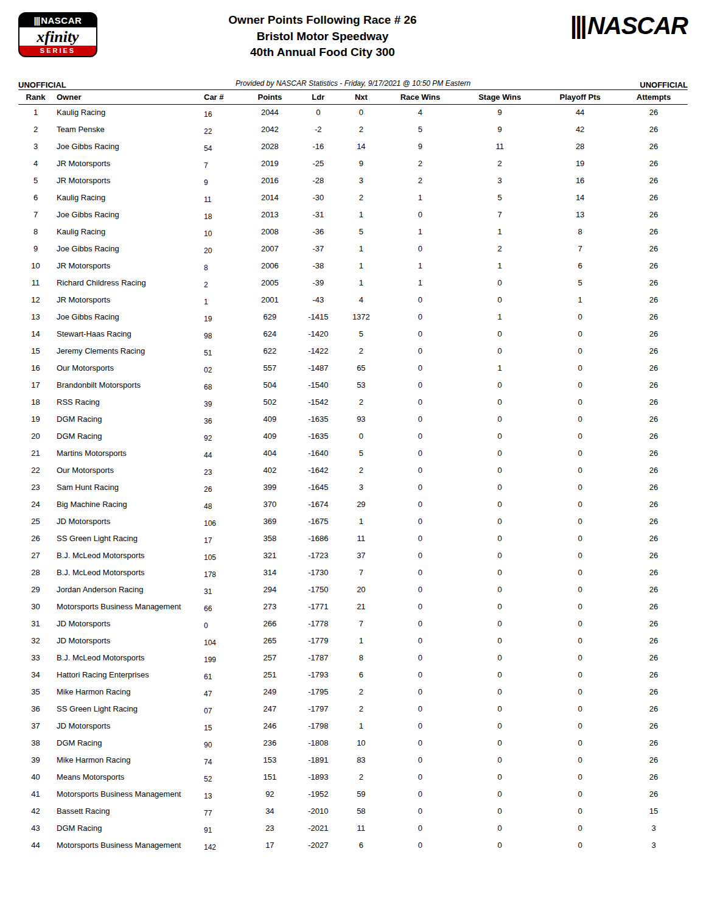|||NASCAR
xfinity
SERIES
Owner Points Following Race # 26
Bristol Motor Speedway
40th Annual Food City 300
|||NASCAR
Provided by NASCAR Statistics - Friday, 9/17/2021 @ 10:50 PM Eastern
UNOFFICIAL UNOFFICIAL
| Rank | Owner | Car # | Points | Ldr | Nxt | Race Wins | Stage Wins | Playoff Pts | Attempts |
| --- | --- | --- | --- | --- | --- | --- | --- | --- | --- |
| 1 | Kaulig Racing | 16 | 2044 | 0 | 0 | 4 | 9 | 44 | 26 |
| 2 | Team Penske | 22 | 2042 | -2 | 2 | 5 | 9 | 42 | 26 |
| 3 | Joe Gibbs Racing | 54 | 2028 | -16 | 14 | 9 | 11 | 28 | 26 |
| 4 | JR Motorsports | 7 | 2019 | -25 | 9 | 2 | 2 | 19 | 26 |
| 5 | JR Motorsports | 9 | 2016 | -28 | 3 | 2 | 3 | 16 | 26 |
| 6 | Kaulig Racing | 11 | 2014 | -30 | 2 | 1 | 5 | 14 | 26 |
| 7 | Joe Gibbs Racing | 18 | 2013 | -31 | 1 | 0 | 7 | 13 | 26 |
| 8 | Kaulig Racing | 10 | 2008 | -36 | 5 | 1 | 1 | 8 | 26 |
| 9 | Joe Gibbs Racing | 20 | 2007 | -37 | 1 | 0 | 2 | 7 | 26 |
| 10 | JR Motorsports | 8 | 2006 | -38 | 1 | 1 | 1 | 6 | 26 |
| 11 | Richard Childress Racing | 2 | 2005 | -39 | 1 | 1 | 0 | 5 | 26 |
| 12 | JR Motorsports | 1 | 2001 | -43 | 4 | 0 | 0 | 1 | 26 |
| 13 | Joe Gibbs Racing | 19 | 629 | -1415 | 1372 | 0 | 1 | 0 | 26 |
| 14 | Stewart-Haas Racing | 98 | 624 | -1420 | 5 | 0 | 0 | 0 | 26 |
| 15 | Jeremy Clements Racing | 51 | 622 | -1422 | 2 | 0 | 0 | 0 | 26 |
| 16 | Our Motorsports | 02 | 557 | -1487 | 65 | 0 | 1 | 0 | 26 |
| 17 | Brandonbilt Motorsports | 68 | 504 | -1540 | 53 | 0 | 0 | 0 | 26 |
| 18 | RSS Racing | 39 | 502 | -1542 | 2 | 0 | 0 | 0 | 26 |
| 19 | DGM Racing | 36 | 409 | -1635 | 93 | 0 | 0 | 0 | 26 |
| 20 | DGM Racing | 92 | 409 | -1635 | 0 | 0 | 0 | 0 | 26 |
| 21 | Martins Motorsports | 44 | 404 | -1640 | 5 | 0 | 0 | 0 | 26 |
| 22 | Our Motorsports | 23 | 402 | -1642 | 2 | 0 | 0 | 0 | 26 |
| 23 | Sam Hunt Racing | 26 | 399 | -1645 | 3 | 0 | 0 | 0 | 26 |
| 24 | Big Machine Racing | 48 | 370 | -1674 | 29 | 0 | 0 | 0 | 26 |
| 25 | JD Motorsports | 106 | 369 | -1675 | 1 | 0 | 0 | 0 | 26 |
| 26 | SS Green Light Racing | 17 | 358 | -1686 | 11 | 0 | 0 | 0 | 26 |
| 27 | B.J. McLeod Motorsports | 105 | 321 | -1723 | 37 | 0 | 0 | 0 | 26 |
| 28 | B.J. McLeod Motorsports | 178 | 314 | -1730 | 7 | 0 | 0 | 0 | 26 |
| 29 | Jordan Anderson Racing | 31 | 294 | -1750 | 20 | 0 | 0 | 0 | 26 |
| 30 | Motorsports Business Management | 66 | 273 | -1771 | 21 | 0 | 0 | 0 | 26 |
| 31 | JD Motorsports | 0 | 266 | -1778 | 7 | 0 | 0 | 0 | 26 |
| 32 | JD Motorsports | 104 | 265 | -1779 | 1 | 0 | 0 | 0 | 26 |
| 33 | B.J. McLeod Motorsports | 199 | 257 | -1787 | 8 | 0 | 0 | 0 | 26 |
| 34 | Hattori Racing Enterprises | 61 | 251 | -1793 | 6 | 0 | 0 | 0 | 26 |
| 35 | Mike Harmon Racing | 47 | 249 | -1795 | 2 | 0 | 0 | 0 | 26 |
| 36 | SS Green Light Racing | 07 | 247 | -1797 | 2 | 0 | 0 | 0 | 26 |
| 37 | JD Motorsports | 15 | 246 | -1798 | 1 | 0 | 0 | 0 | 26 |
| 38 | DGM Racing | 90 | 236 | -1808 | 10 | 0 | 0 | 0 | 26 |
| 39 | Mike Harmon Racing | 74 | 153 | -1891 | 83 | 0 | 0 | 0 | 26 |
| 40 | Means Motorsports | 52 | 151 | -1893 | 2 | 0 | 0 | 0 | 26 |
| 41 | Motorsports Business Management | 13 | 92 | -1952 | 59 | 0 | 0 | 0 | 26 |
| 42 | Bassett Racing | 77 | 34 | -2010 | 58 | 0 | 0 | 0 | 15 |
| 43 | DGM Racing | 91 | 23 | -2021 | 11 | 0 | 0 | 0 | 3 |
| 44 | Motorsports Business Management | 142 | 17 | -2027 | 6 | 0 | 0 | 0 | 3 |